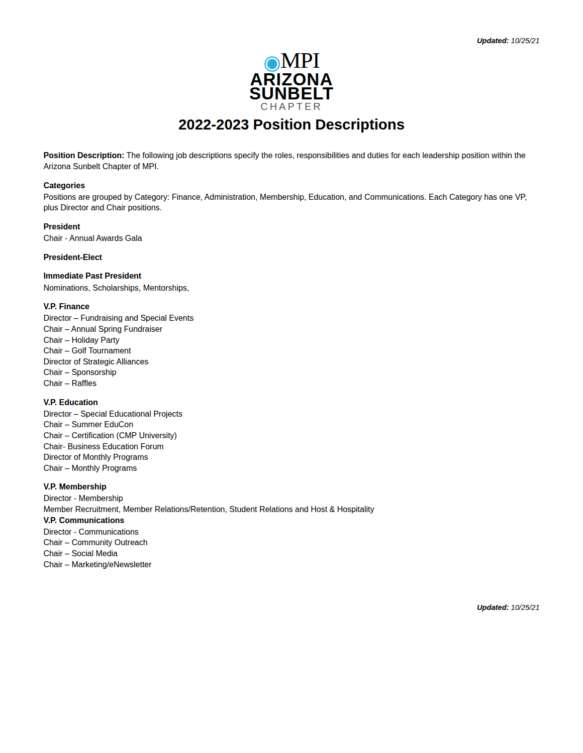Updated: 10/25/21
◉MPI
ARIZONA
SUNBELT
CHAPTER
2022-2023 Position Descriptions
Position Description: The following job descriptions specify the roles, responsibilities and duties for each leadership position within the Arizona Sunbelt Chapter of MPI.
Categories
Positions are grouped by Category: Finance, Administration, Membership, Education, and Communications. Each Category has one VP, plus Director and Chair positions.
President
Chair - Annual Awards Gala
President-Elect
Immediate Past President
Nominations, Scholarships, Mentorships,
V.P. Finance
Director – Fundraising and Special Events
Chair – Annual Spring Fundraiser
Chair – Holiday Party
Chair – Golf Tournament
Director of Strategic Alliances
Chair – Sponsorship
Chair – Raffles
V.P. Education
Director – Special Educational Projects
Chair – Summer EduCon
Chair – Certification (CMP University)
Chair- Business Education Forum
Director of Monthly Programs
Chair – Monthly Programs
V.P. Membership
Director - Membership
Member Recruitment, Member Relations/Retention, Student Relations and Host & Hospitality
V.P. Communications
Director - Communications
Chair – Community Outreach
Chair – Social Media
Chair – Marketing/eNewsletter
Updated: 10/25/21